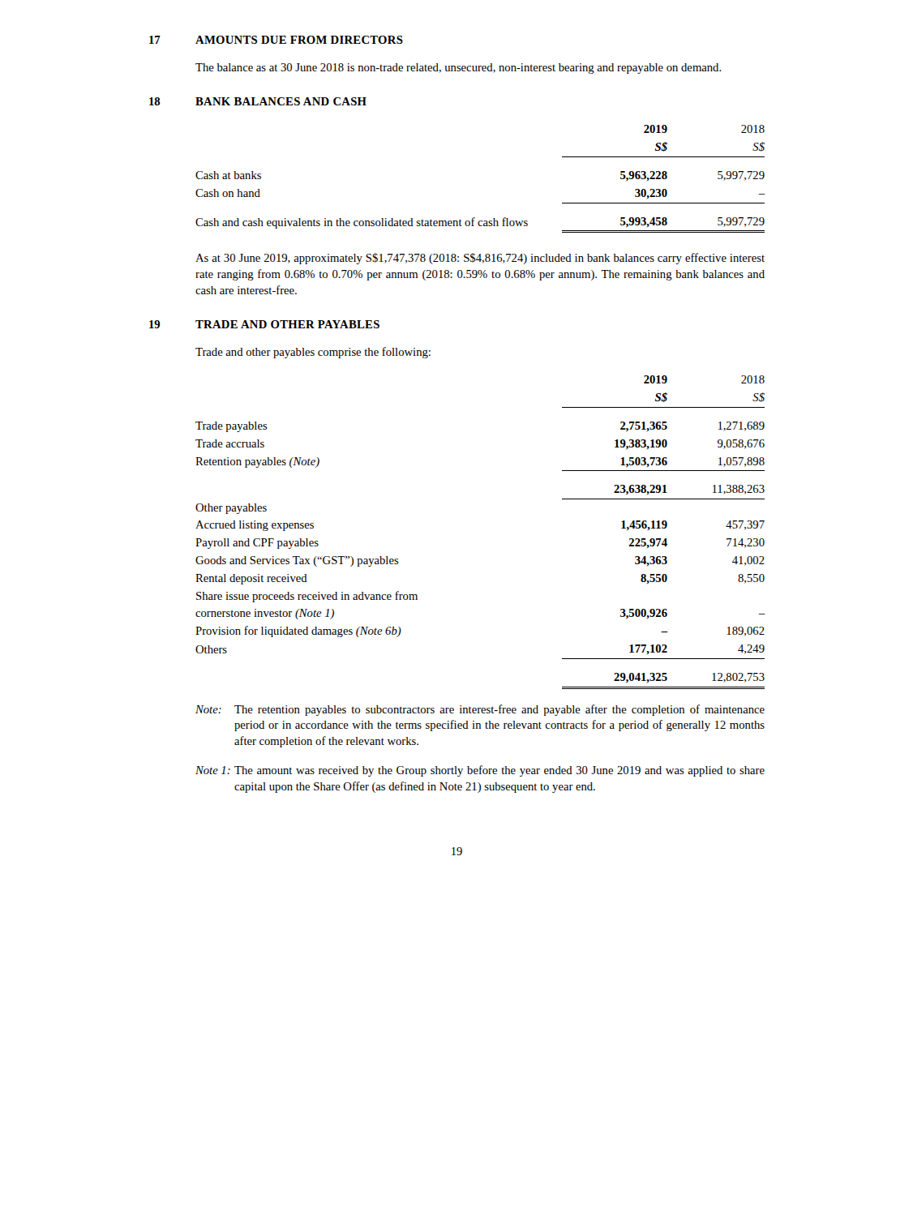17 AMOUNTS DUE FROM DIRECTORS
The balance as at 30 June 2018 is non-trade related, unsecured, non-interest bearing and repayable on demand.
18 BANK BALANCES AND CASH
| | 2019 | 2018 |
| | S$ | S$ |
| Cash at banks | 5,963,228 | 5,997,729 |
| Cash on hand | 30,230 | – |
| Cash and cash equivalents in the consolidated statement of cash flows | 5,993,458 | 5,997,729 |
As at 30 June 2019, approximately S$1,747,378 (2018: S$4,816,724) included in bank balances carry effective interest rate ranging from 0.68% to 0.70% per annum (2018: 0.59% to 0.68% per annum). The remaining bank balances and cash are interest-free.
19 TRADE AND OTHER PAYABLES
Trade and other payables comprise the following:
| | 2019 | 2018 |
| | S$ | S$ |
| Trade payables | 2,751,365 | 1,271,689 |
| Trade accruals | 19,383,190 | 9,058,676 |
| Retention payables (Note) | 1,503,736 | 1,057,898 |
| | 23,638,291 | 11,388,263 |
| Other payables | | |
| Accrued listing expenses | 1,456,119 | 457,397 |
| Payroll and CPF payables | 225,974 | 714,230 |
| Goods and Services Tax (“GST”) payables | 34,363 | 41,002 |
| Rental deposit received | 8,550 | 8,550 |
| Share issue proceeds received in advance from | | |
| cornerstone investor (Note 1) | 3,500,926 | – |
| Provision for liquidated damages (Note 6b) | – | 189,062 |
| Others | 177,102 | 4,249 |
| | 29,041,325 | 12,802,753 |
Note: The retention payables to subcontractors are interest-free and payable after the completion of maintenance period or in accordance with the terms specified in the relevant contracts for a period of generally 12 months after completion of the relevant works.
Note 1: The amount was received by the Group shortly before the year ended 30 June 2019 and was applied to share capital upon the Share Offer (as defined in Note 21) subsequent to year end.
19